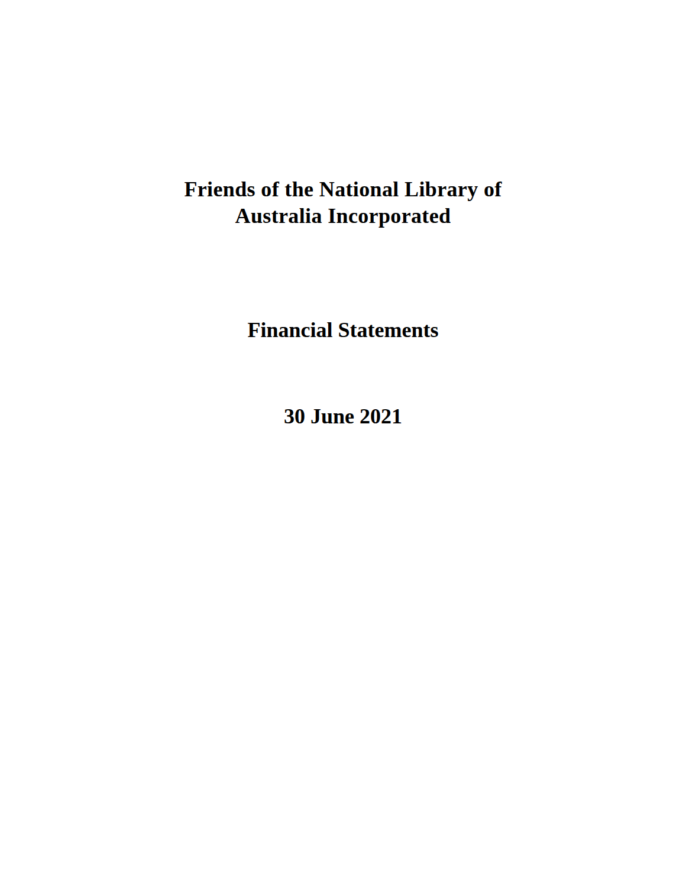Friends of the National Library of
Australia Incorporated
Financial Statements
30 June 2021